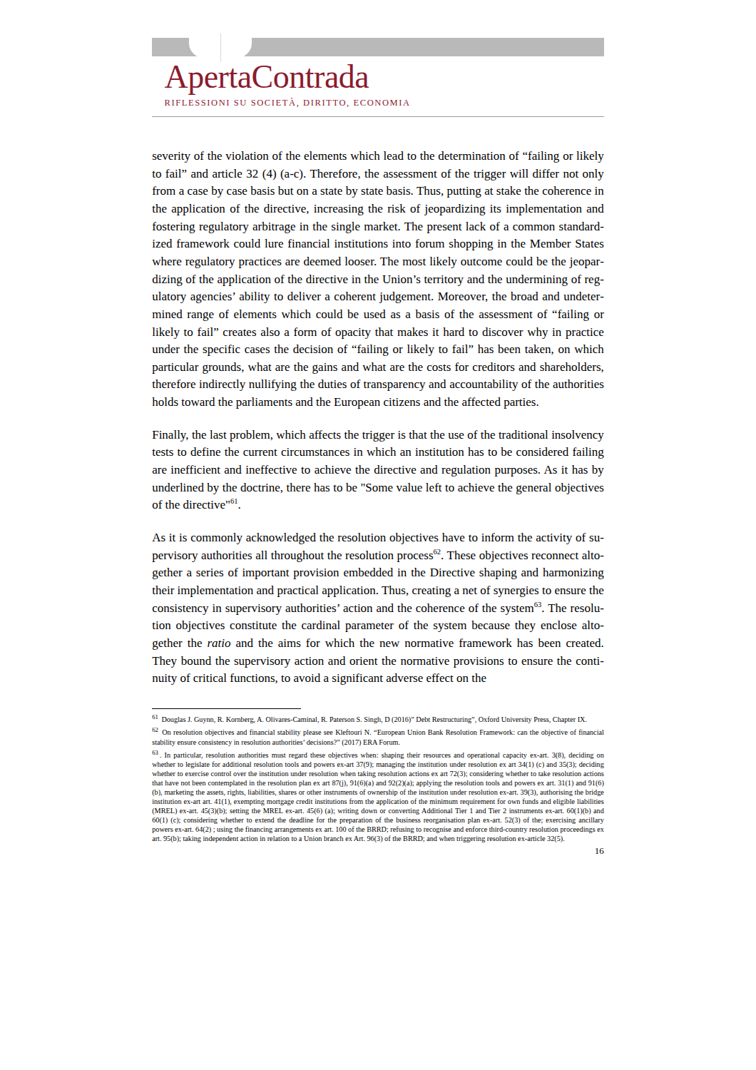Aperta Contrada
Riflessioni su società, diritto, economia
severity of the violation of the elements which lead to the determination of “failing or likely to fail” and article 32 (4) (a-c). Therefore, the assessment of the trigger will differ not only from a case by case basis but on a state by state basis. Thus, putting at stake the coherence in the application of the directive, increasing the risk of jeopardizing its implementation and fostering regulatory arbitrage in the single market. The present lack of a common standardized framework could lure financial institutions into forum shopping in the Member States where regulatory practices are deemed looser. The most likely outcome could be the jeopardizing of the application of the directive in the Union’s territory and the undermining of regulatory agencies’ ability to deliver a coherent judgement. Moreover, the broad and undetermined range of elements which could be used as a basis of the assessment of “failing or likely to fail” creates also a form of opacity that makes it hard to discover why in practice under the specific cases the decision of “failing or likely to fail” has been taken, on which particular grounds, what are the gains and what are the costs for creditors and shareholders, therefore indirectly nullifying the duties of transparency and accountability of the authorities holds toward the parliaments and the European citizens and the affected parties.
Finally, the last problem, which affects the trigger is that the use of the traditional insolvency tests to define the current circumstances in which an institution has to be considered failing are inefficient and ineffective to achieve the directive and regulation purposes. As it has by underlined by the doctrine, there has to be "Some value left to achieve the general objectives of the directive"61.
As it is commonly acknowledged the resolution objectives have to inform the activity of supervisory authorities all throughout the resolution process62. These objectives reconnect altogether a series of important provision embedded in the Directive shaping and harmonizing their implementation and practical application. Thus, creating a net of synergies to ensure the consistency in supervisory authorities’ action and the coherence of the system63. The resolution objectives constitute the cardinal parameter of the system because they enclose altogether the ratio and the aims for which the new normative framework has been created. They bound the supervisory action and orient the normative provisions to ensure the continuity of critical functions, to avoid a significant adverse effect on the
61 Douglas J. Guynn, R. Kornberg, A. Olivares-Caminal, R. Paterson S. Singh, D (2016)” Debt Restructuring”, Oxford University Press, Chapter IX.
62 On resolution objectives and financial stability please see Kleftouri N. “European Union Bank Resolution Framework: can the objective of financial stability ensure consistency in resolution authorities’ decisions?” (2017) ERA Forum.
63. In particular, resolution authorities must regard these objectives when: shaping their resources and operational capacity ex-art. 3(8), deciding on whether to legislate for additional resolution tools and powers ex-art 37(9); managing the institution under resolution ex art 34(1) (c) and 35(3); deciding whether to exercise control over the institution under resolution when taking resolution actions ex art 72(3); considering whether to take resolution actions that have not been contemplated in the resolution plan ex art 87(j), 91(6)(a) and 92(2)(a); applying the resolution tools and powers ex art. 31(1) and 91(6)(b), marketing the assets, rights, liabilities, shares or other instruments of ownership of the institution under resolution ex-art. 39(3), authorising the bridge institution ex-art art. 41(1), exempting mortgage credit institutions from the application of the minimum requirement for own funds and eligible liabilities (MREL) ex-art. 45(3)(b); setting the MREL ex-art. 45(6) (a); writing down or converting Additional Tier 1 and Tier 2 instruments ex-art. 60(1)(b) and 60(1) (c); considering whether to extend the deadline for the preparation of the business reorganisation plan ex-art. 52(3) of the; exercising ancillary powers ex-art. 64(2) ; using the financing arrangements ex art. 100 of the BRRD; refusing to recognise and enforce third-country resolution proceedings ex art. 95(b); taking independent action in relation to a Union branch ex Art. 96(3) of the BRRD; and when triggering resolution ex-article 32(5).
16